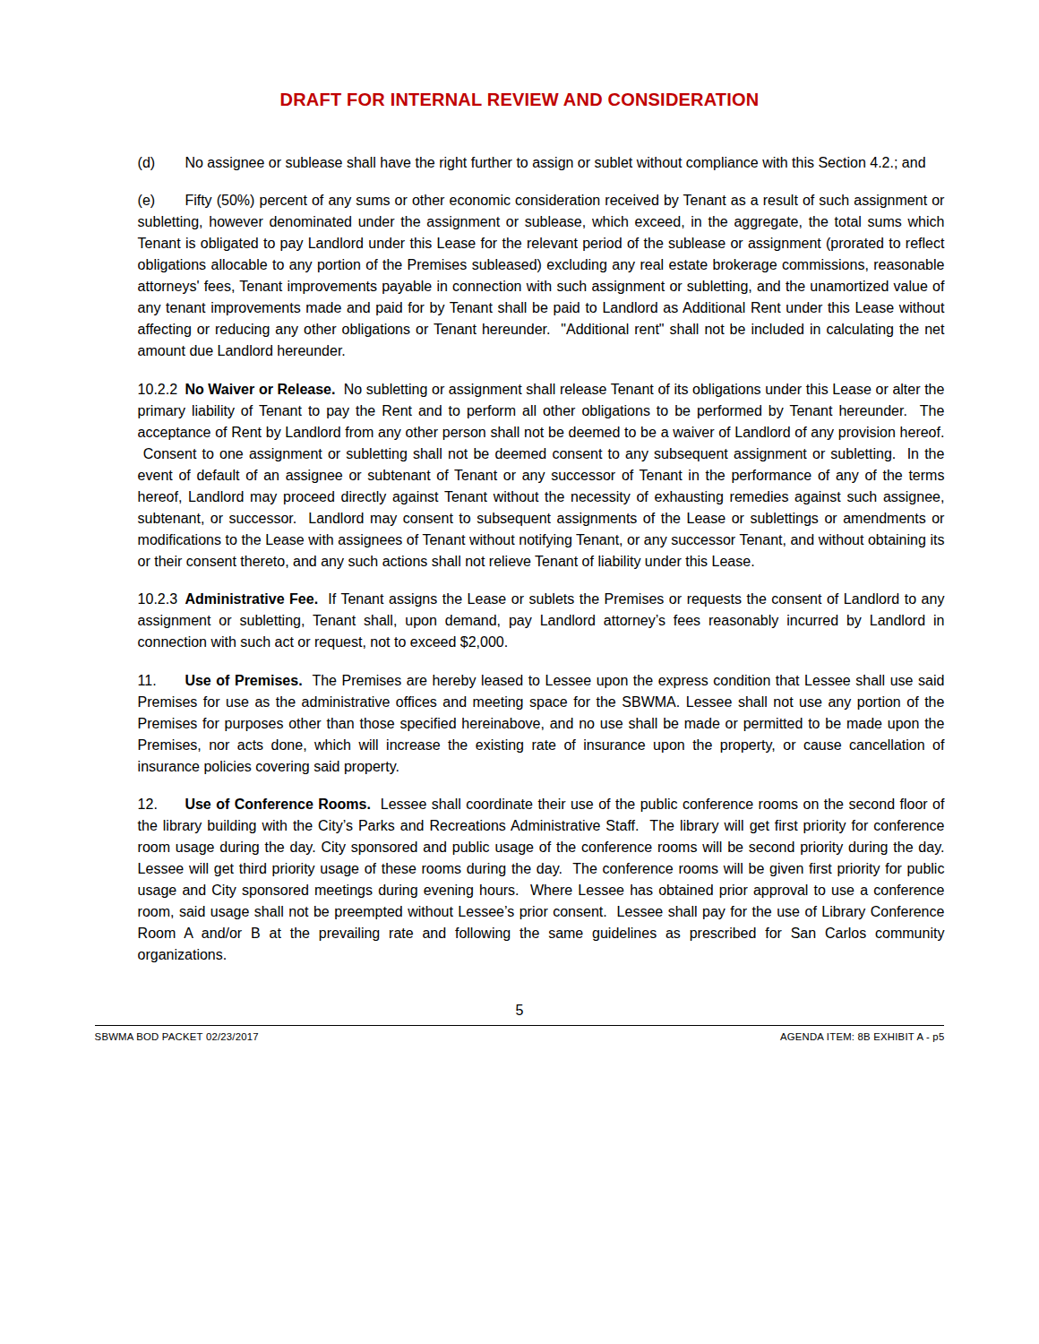DRAFT FOR INTERNAL REVIEW AND CONSIDERATION
(d) No assignee or sublease shall have the right further to assign or sublet without compliance with this Section 4.2.; and
(e) Fifty (50%) percent of any sums or other economic consideration received by Tenant as a result of such assignment or subletting, however denominated under the assignment or sublease, which exceed, in the aggregate, the total sums which Tenant is obligated to pay Landlord under this Lease for the relevant period of the sublease or assignment (prorated to reflect obligations allocable to any portion of the Premises subleased) excluding any real estate brokerage commissions, reasonable attorneys' fees, Tenant improvements payable in connection with such assignment or subletting, and the unamortized value of any tenant improvements made and paid for by Tenant shall be paid to Landlord as Additional Rent under this Lease without affecting or reducing any other obligations or Tenant hereunder. "Additional rent" shall not be included in calculating the net amount due Landlord hereunder.
10.2.2 No Waiver or Release. No subletting or assignment shall release Tenant of its obligations under this Lease or alter the primary liability of Tenant to pay the Rent and to perform all other obligations to be performed by Tenant hereunder. The acceptance of Rent by Landlord from any other person shall not be deemed to be a waiver of Landlord of any provision hereof. Consent to one assignment or subletting shall not be deemed consent to any subsequent assignment or subletting. In the event of default of an assignee or subtenant of Tenant or any successor of Tenant in the performance of any of the terms hereof, Landlord may proceed directly against Tenant without the necessity of exhausting remedies against such assignee, subtenant, or successor. Landlord may consent to subsequent assignments of the Lease or sublettings or amendments or modifications to the Lease with assignees of Tenant without notifying Tenant, or any successor Tenant, and without obtaining its or their consent thereto, and any such actions shall not relieve Tenant of liability under this Lease.
10.2.3 Administrative Fee. If Tenant assigns the Lease or sublets the Premises or requests the consent of Landlord to any assignment or subletting, Tenant shall, upon demand, pay Landlord attorney’s fees reasonably incurred by Landlord in connection with such act or request, not to exceed $2,000.
11. Use of Premises. The Premises are hereby leased to Lessee upon the express condition that Lessee shall use said Premises for use as the administrative offices and meeting space for the SBWMA. Lessee shall not use any portion of the Premises for purposes other than those specified hereinabove, and no use shall be made or permitted to be made upon the Premises, nor acts done, which will increase the existing rate of insurance upon the property, or cause cancellation of insurance policies covering said property.
12. Use of Conference Rooms. Lessee shall coordinate their use of the public conference rooms on the second floor of the library building with the City’s Parks and Recreations Administrative Staff. The library will get first priority for conference room usage during the day. City sponsored and public usage of the conference rooms will be second priority during the day. Lessee will get third priority usage of these rooms during the day. The conference rooms will be given first priority for public usage and City sponsored meetings during evening hours. Where Lessee has obtained prior approval to use a conference room, said usage shall not be preempted without Lessee’s prior consent. Lessee shall pay for the use of Library Conference Room A and/or B at the prevailing rate and following the same guidelines as prescribed for San Carlos community organizations.
5
SBWMA BOD PACKET 02/23/2017 AGENDA ITEM: 8B EXHIBIT A - p5